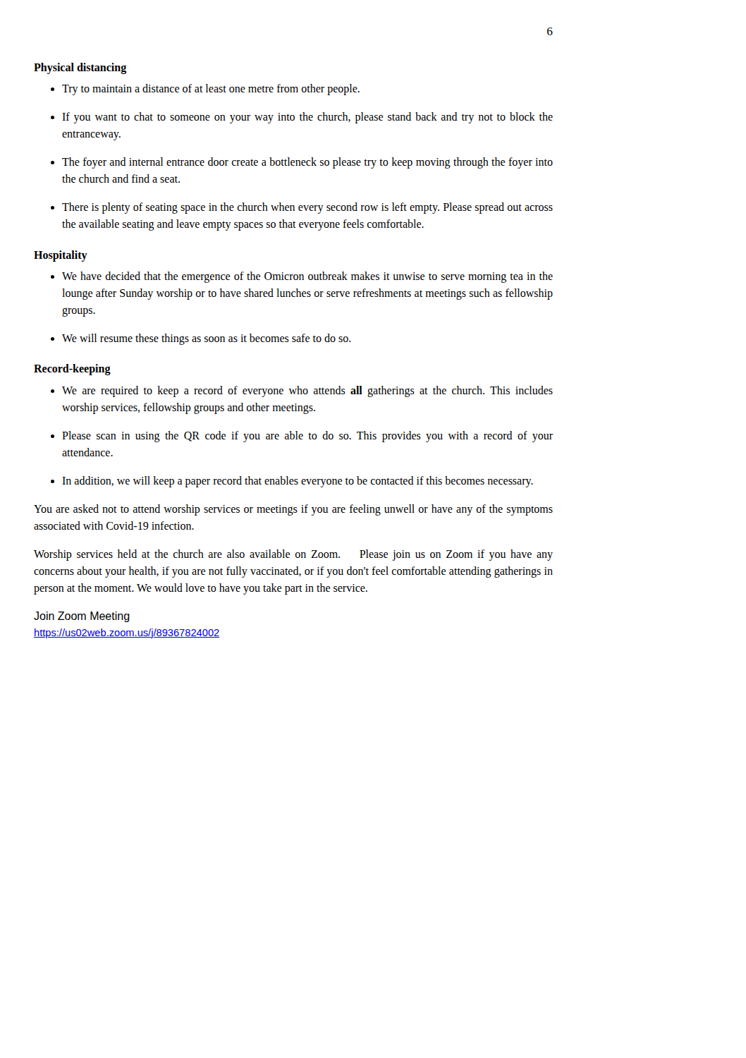6
Physical distancing
Try to maintain a distance of at least one metre from other people.
If you want to chat to someone on your way into the church, please stand back and try not to block the entranceway.
The foyer and internal entrance door create a bottleneck so please try to keep moving through the foyer into the church and find a seat.
There is plenty of seating space in the church when every second row is left empty. Please spread out across the available seating and leave empty spaces so that everyone feels comfortable.
Hospitality
We have decided that the emergence of the Omicron outbreak makes it unwise to serve morning tea in the lounge after Sunday worship or to have shared lunches or serve refreshments at meetings such as fellowship groups.
We will resume these things as soon as it becomes safe to do so.
Record-keeping
We are required to keep a record of everyone who attends all gatherings at the church. This includes worship services, fellowship groups and other meetings.
Please scan in using the QR code if you are able to do so. This provides you with a record of your attendance.
In addition, we will keep a paper record that enables everyone to be contacted if this becomes necessary.
You are asked not to attend worship services or meetings if you are feeling unwell or have any of the symptoms associated with Covid-19 infection.
Worship services held at the church are also available on Zoom. Please join us on Zoom if you have any concerns about your health, if you are not fully vaccinated, or if you don't feel comfortable attending gatherings in person at the moment. We would love to have you take part in the service.
Join Zoom Meeting
https://us02web.zoom.us/j/89367824002